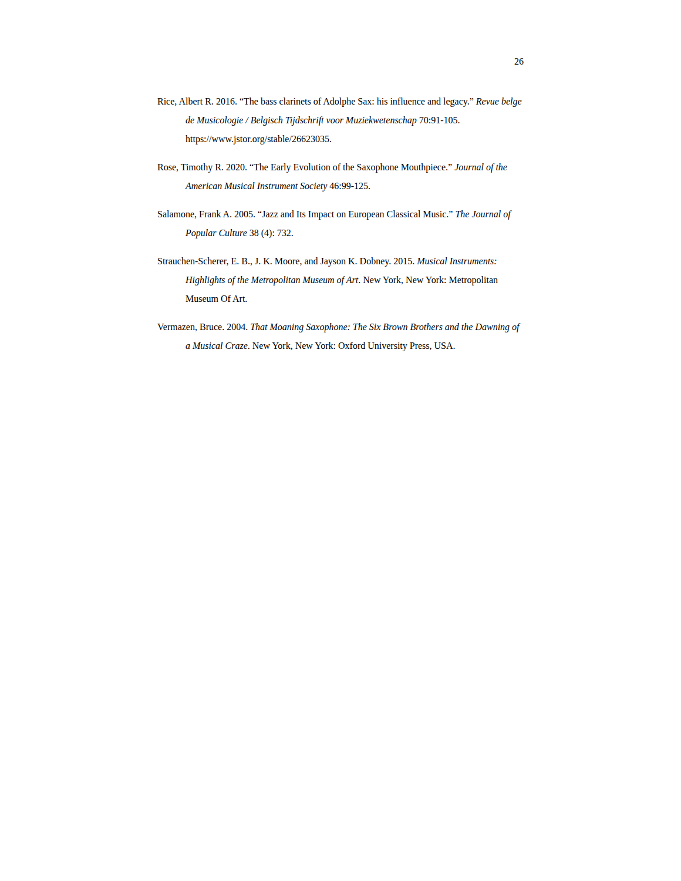26
Rice, Albert R. 2016. “The bass clarinets of Adolphe Sax: his influence and legacy.” Revue belge de Musicologie / Belgisch Tijdschrift voor Muziekwetenschap 70:91-105. https://www.jstor.org/stable/26623035.
Rose, Timothy R. 2020. “The Early Evolution of the Saxophone Mouthpiece.” Journal of the American Musical Instrument Society 46:99-125.
Salamone, Frank A. 2005. “Jazz and Its Impact on European Classical Music.” The Journal of Popular Culture 38 (4): 732.
Strauchen-Scherer, E. B., J. K. Moore, and Jayson K. Dobney. 2015. Musical Instruments: Highlights of the Metropolitan Museum of Art. New York, New York: Metropolitan Museum Of Art.
Vermazen, Bruce. 2004. That Moaning Saxophone: The Six Brown Brothers and the Dawning of a Musical Craze. New York, New York: Oxford University Press, USA.